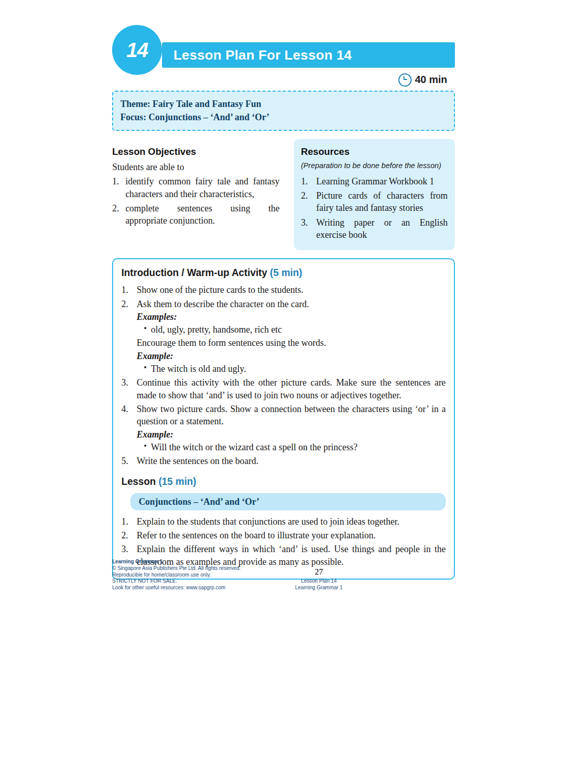14
Lesson Plan For Lesson 14
40 min
Theme: Fairy Tale and Fantasy Fun
Focus: Conjunctions – ‘And’ and ‘Or’
Lesson Objectives
Students are able to
identify common fairy tale and fantasy characters and their characteristics,
complete sentences using theappropriate conjunction.
Resources
(Preparation to be done before the lesson)
Learning Grammar Workbook 1
Picture cards of characters fromfairy tales and fantasy stories
Writing paper or an English exercise book
Introduction / Warm-up Activity (5 min)
Show one of the picture cards to the students.
Ask them to describe the character on the card.
Examples:
old, ugly, pretty, handsome, rich etc
Encourage them to form sentences using the words.
Example:
The witch is old and ugly.
Continue this activity with the other picture cards. Make sure the sentences are made to show that ‘and’ is used to join two nouns or adjectives together.
Show two picture cards. Show a connection between the characters using ‘or’ in a question or a statement.
Example:
Will the witch or the wizard cast a spell on the princess?
Write the sentences on the board.
Lesson (15 min)
Conjunctions – ‘And’ and ‘Or’
Explain to the students that conjunctions are used to join ideas together.
Refer to the sentences on the board to illustrate your explanation.
Explain the different ways in which ‘and’ is used. Use things and people in the classroom as examples and provide as many as possible.
Learning Grammar 1
© Singapore Asia Publishers Pte Ltd. All rights reserved.
Reproducible for home/classroom use only.
STRICTLY NOT FOR SALE.
Look for other useful resources: www.sapgrp.com
27
Lesson Plan 14
Learning Grammar 1